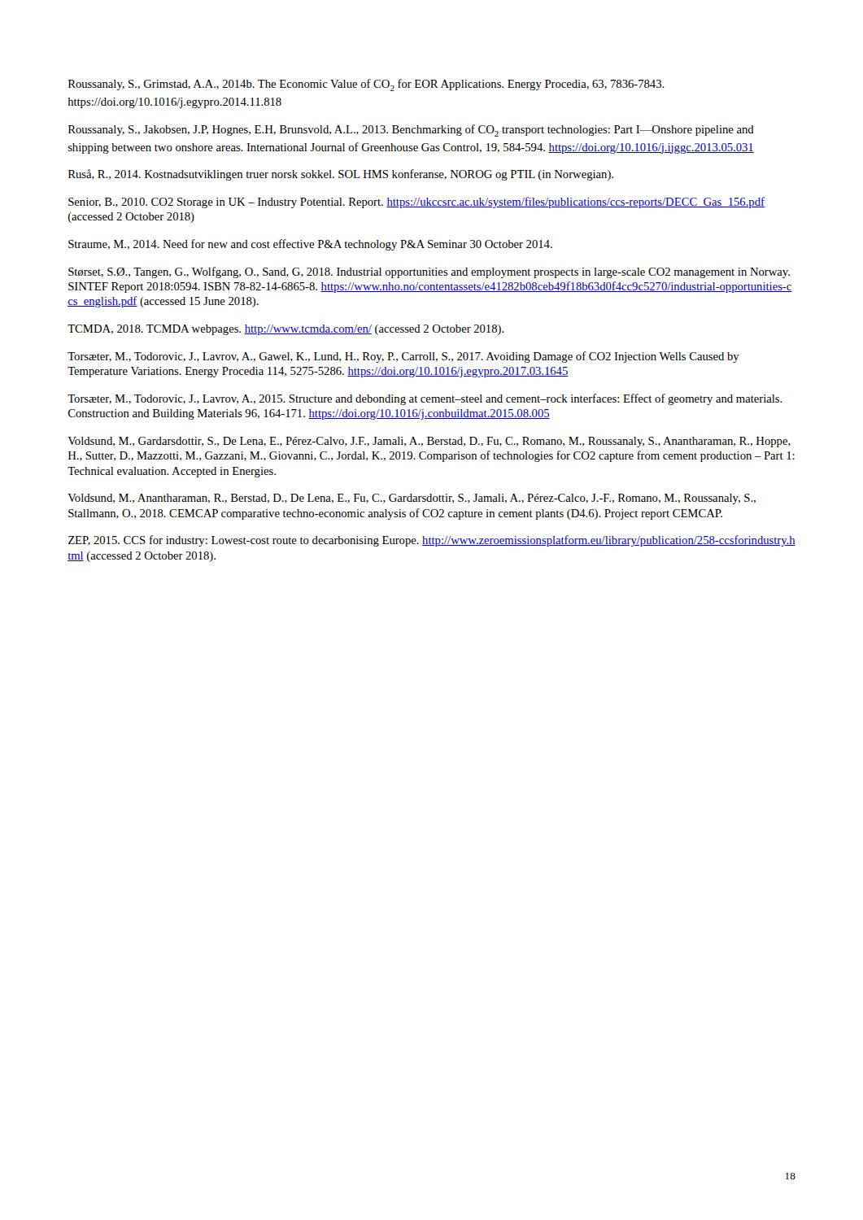Roussanaly, S., Grimstad, A.A., 2014b. The Economic Value of CO2 for EOR Applications. Energy Procedia, 63, 7836-7843. https://doi.org/10.1016/j.egypro.2014.11.818
Roussanaly, S., Jakobsen, J.P, Hognes, E.H, Brunsvold, A.L., 2013. Benchmarking of CO2 transport technologies: Part I—Onshore pipeline and shipping between two onshore areas. International Journal of Greenhouse Gas Control, 19, 584-594. https://doi.org/10.1016/j.ijggc.2013.05.031
Ruså, R., 2014. Kostnadsutviklingen truer norsk sokkel. SOL HMS konferanse, NOROG og PTIL (in Norwegian).
Senior, B., 2010. CO2 Storage in UK – Industry Potential. Report. https://ukccsrc.ac.uk/system/files/publications/ccs-reports/DECC_Gas_156.pdf (accessed 2 October 2018)
Straume, M., 2014. Need for new and cost effective P&A technology P&A Seminar 30 October 2014.
Størset, S.Ø., Tangen, G., Wolfgang, O., Sand, G, 2018. Industrial opportunities and employment prospects in large-scale CO2 management in Norway. SINTEF Report 2018:0594. ISBN 78-82-14-6865-8. https://www.nho.no/contentassets/e41282b08ceb49f18b63d0f4cc9c5270/industrial-opportunities-ccs_english.pdf (accessed 15 June 2018).
TCMDA, 2018. TCMDA webpages. http://www.tcmda.com/en/ (accessed 2 October 2018).
Torsæter, M., Todorovic, J., Lavrov, A., Gawel, K., Lund, H., Roy, P., Carroll, S., 2017. Avoiding Damage of CO2 Injection Wells Caused by Temperature Variations. Energy Procedia 114, 5275-5286. https://doi.org/10.1016/j.egypro.2017.03.1645
Torsæter, M., Todorovic, J., Lavrov, A., 2015. Structure and debonding at cement–steel and cement–rock interfaces: Effect of geometry and materials. Construction and Building Materials 96, 164-171. https://doi.org/10.1016/j.conbuildmat.2015.08.005
Voldsund, M., Gardarsdottir, S., De Lena, E., Pérez-Calvo, J.F., Jamali, A., Berstad, D., Fu, C., Romano, M., Roussanaly, S., Anantharaman, R., Hoppe, H., Sutter, D., Mazzotti, M., Gazzani, M., Giovanni, C., Jordal, K., 2019. Comparison of technologies for CO2 capture from cement production – Part 1: Technical evaluation. Accepted in Energies.
Voldsund, M., Anantharaman, R., Berstad, D., De Lena, E., Fu, C., Gardarsdottir, S., Jamali, A., Pérez-Calco, J.-F., Romano, M., Roussanaly, S., Stallmann, O., 2018. CEMCAP comparative techno-economic analysis of CO2 capture in cement plants (D4.6). Project report CEMCAP.
ZEP, 2015. CCS for industry: Lowest-cost route to decarbonising Europe. http://www.zeroemissionsplatform.eu/library/publication/258-ccsforindustry.html (accessed 2 October 2018).
18